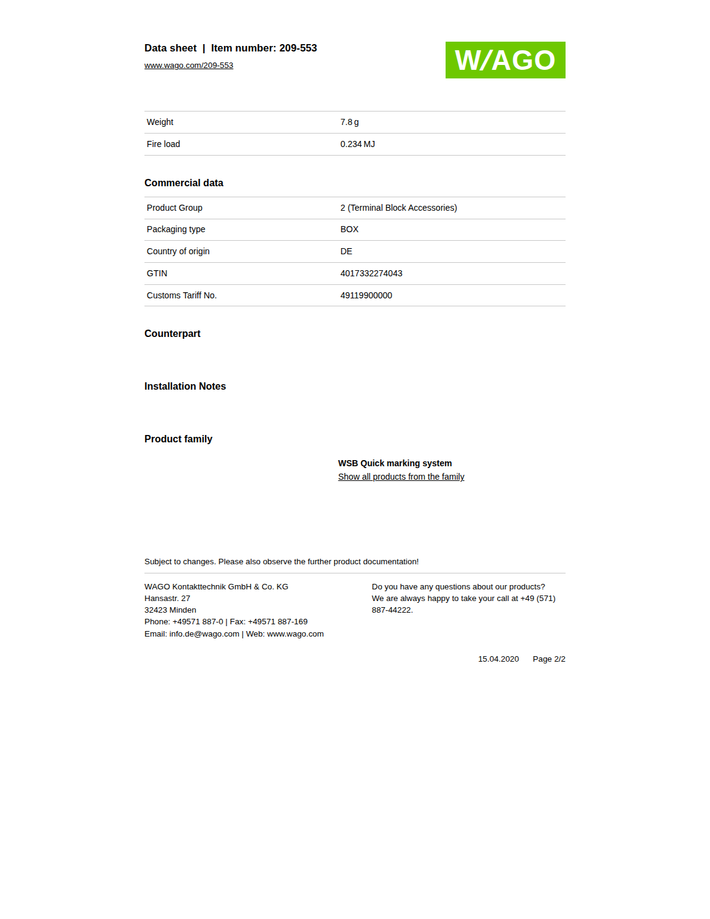Data sheet | Item number: 209-553
www.wago.com/209-553
W/AGO
| Weight | 7.8 g |
| Fire load | 0.234 MJ |
Commercial data
| Product Group | 2 (Terminal Block Accessories) |
| Packaging type | BOX |
| Country of origin | DE |
| GTIN | 4017332274043 |
| Customs Tariff No. | 49119900000 |
Counterpart
Installation Notes
Product family
WSB Quick marking system
Show all products from the family
Subject to changes. Please also observe the further product documentation!
WAGO Kontakttechnik GmbH & Co. KG
Hansastr. 27
32423 Minden
Phone: +49571 887-0 | Fax: +49571 887-169
Email: info.de@wago.com | Web: www.wago.com
Do you have any questions about our products?
We are always happy to take your call at +49 (571) 887-44222.
15.04.2020Page 2/2